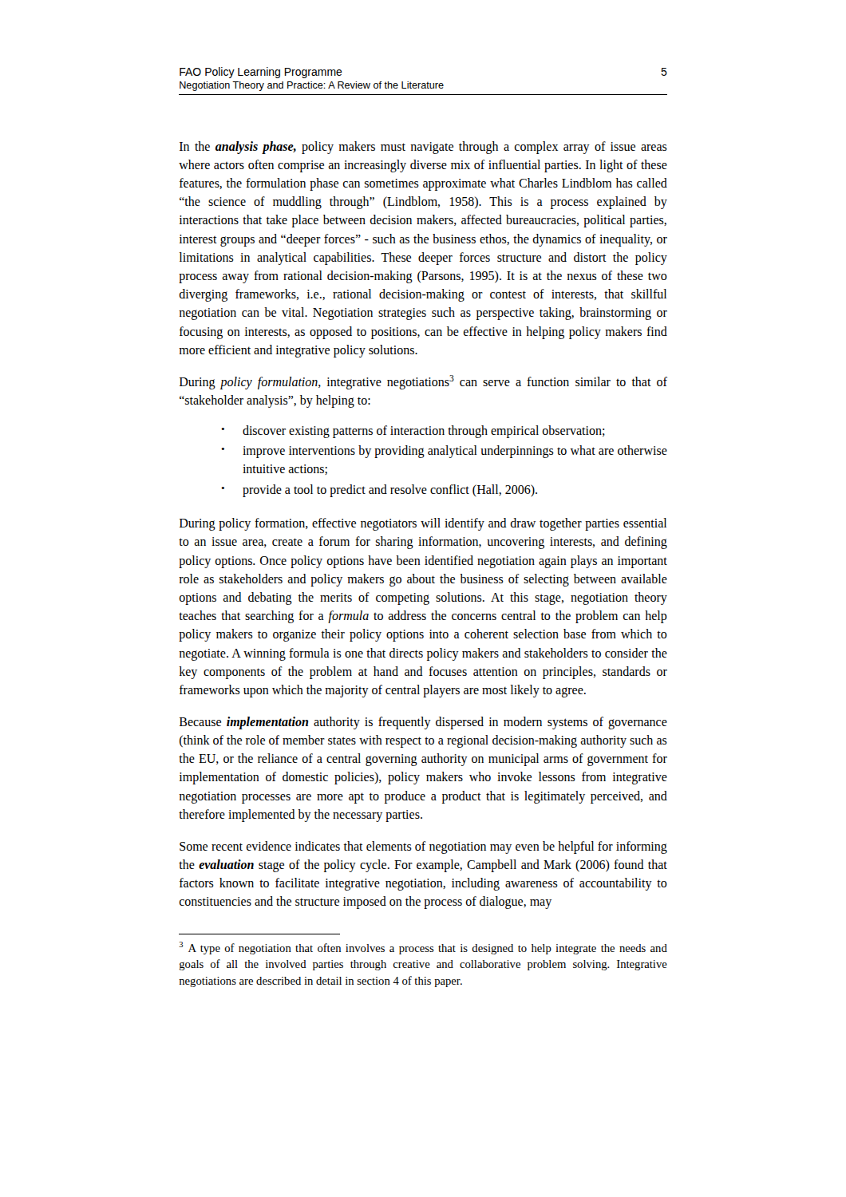FAO Policy Learning Programme 5
Negotiation Theory and Practice: A Review of the Literature
In the analysis phase, policy makers must navigate through a complex array of issue areas where actors often comprise an increasingly diverse mix of influential parties. In light of these features, the formulation phase can sometimes approximate what Charles Lindblom has called “the science of muddling through” (Lindblom, 1958). This is a process explained by interactions that take place between decision makers, affected bureaucracies, political parties, interest groups and “deeper forces” - such as the business ethos, the dynamics of inequality, or limitations in analytical capabilities. These deeper forces structure and distort the policy process away from rational decision-making (Parsons, 1995). It is at the nexus of these two diverging frameworks, i.e., rational decision-making or contest of interests, that skillful negotiation can be vital. Negotiation strategies such as perspective taking, brainstorming or focusing on interests, as opposed to positions, can be effective in helping policy makers find more efficient and integrative policy solutions.
During policy formulation, integrative negotiations3 can serve a function similar to that of “stakeholder analysis”, by helping to:
discover existing patterns of interaction through empirical observation;
improve interventions by providing analytical underpinnings to what are otherwise intuitive actions;
provide a tool to predict and resolve conflict (Hall, 2006).
During policy formation, effective negotiators will identify and draw together parties essential to an issue area, create a forum for sharing information, uncovering interests, and defining policy options. Once policy options have been identified negotiation again plays an important role as stakeholders and policy makers go about the business of selecting between available options and debating the merits of competing solutions. At this stage, negotiation theory teaches that searching for a formula to address the concerns central to the problem can help policy makers to organize their policy options into a coherent selection base from which to negotiate. A winning formula is one that directs policy makers and stakeholders to consider the key components of the problem at hand and focuses attention on principles, standards or frameworks upon which the majority of central players are most likely to agree.
Because implementation authority is frequently dispersed in modern systems of governance (think of the role of member states with respect to a regional decision-making authority such as the EU, or the reliance of a central governing authority on municipal arms of government for implementation of domestic policies), policy makers who invoke lessons from integrative negotiation processes are more apt to produce a product that is legitimately perceived, and therefore implemented by the necessary parties.
Some recent evidence indicates that elements of negotiation may even be helpful for informing the evaluation stage of the policy cycle. For example, Campbell and Mark (2006) found that factors known to facilitate integrative negotiation, including awareness of accountability to constituencies and the structure imposed on the process of dialogue, may
3 A type of negotiation that often involves a process that is designed to help integrate the needs and goals of all the involved parties through creative and collaborative problem solving. Integrative negotiations are described in detail in section 4 of this paper.